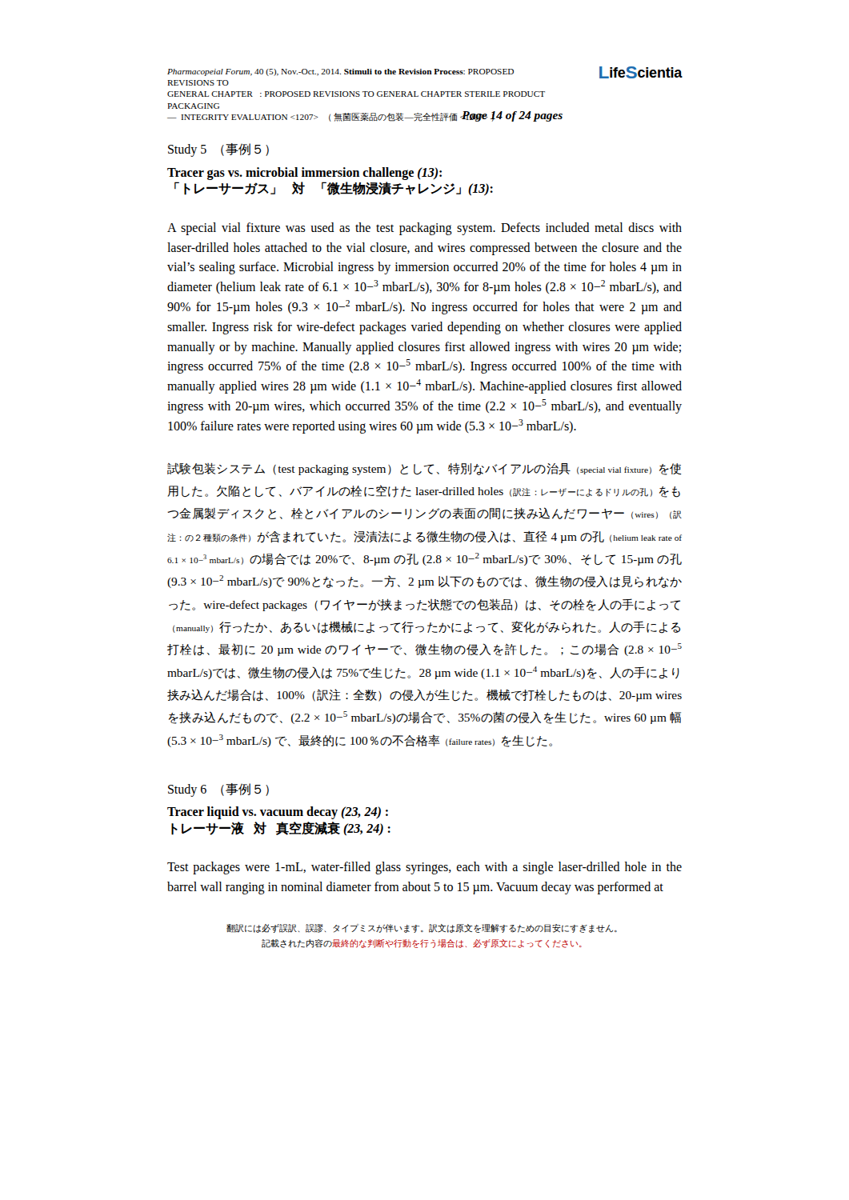Life Scientia
Pharmacopeial Forum, 40 (5), Nov.-Oct., 2014. Stimuli to the Revision Process: PROPOSED REVISIONS TO
GENERAL CHAPTER : PROPOSED REVISIONS TO GENERAL CHAPTER STERILE PRODUCT PACKAGING
— INTEGRITY EVALUATION <1207> （ 無菌医薬品の包装―完全性評価 <1207> ） Page 14 of 24 pages
Study 5 （事例５）
Tracer gas vs. microbial immersion challenge (13):
「トレーサーガス」 対 「微生物浸漬チャレンジ」(13):
A special vial fixture was used as the test packaging system. Defects included metal discs with laser-drilled holes attached to the vial closure, and wires compressed between the closure and the vial’s sealing surface. Microbial ingress by immersion occurred 20% of the time for holes 4 µm in diameter (helium leak rate of 6.1 × 10−3 mbarL/s), 30% for 8-µm holes (2.8 × 10−2 mbarL/s), and 90% for 15-µm holes (9.3 × 10−2 mbarL/s). No ingress occurred for holes that were 2 µm and smaller. Ingress risk for wire-defect packages varied depending on whether closures were applied manually or by machine. Manually applied closures first allowed ingress with wires 20 µm wide; ingress occurred 75% of the time (2.8 × 10−5 mbarL/s). Ingress occurred 100% of the time with manually applied wires 28 µm wide (1.1 × 10−4 mbarL/s). Machine-applied closures first allowed ingress with 20-µm wires, which occurred 35% of the time (2.2 × 10−5 mbarL/s), and eventually 100% failure rates were reported using wires 60 µm wide (5.3 × 10−3 mbarL/s).
試験包装システム（test packaging system）として、特別なバイアルの治具（special vial fixture）を使用した。欠陥として、バアイルの栓に空けた laser-drilled holes（訳注：レーザーによるドリルの孔）をもつ金属製ディスクと、栓とバイアルのシーリングの表面の間に挟み込んだワーヤー（wires）（訳注：の２種類の条件）が含まれていた。浸漬法による微生物の侵入は、直径 4 µm の孔（helium leak rate of 6.1 × 10−3 mbarL/s）の場合では 20%で、8-µm の孔 (2.8 × 10−2 mbarL/s)で 30%、そして 15-µm の孔 (9.3 × 10−2 mbarL/s)で 90%となった。一方、2 µm 以下のものでは、微生物の侵入は見られなかった。wire-defect packages（ワイヤーが挟まった状態での包装品）は、その栓を人の手によって（manually）行ったか、あるいは機械によって行ったかによって、変化がみられた。人の手による打栓は、最初に 20 µm wide のワイヤーで、微生物の侵入を許した。；この場合 (2.8 × 10−5 mbarL/s)では、微生物の侵入は 75%で生じた。28 µm wide (1.1 × 10−4 mbarL/s)を、人の手により挟み込んだ場合は、100%（訳注：全数）の侵入が生じた。機械で打栓したものは、20-µm wires を挟み込んだもので、(2.2 × 10−5 mbarL/s)の場合で、35%の菌の侵入を生じた。wires 60 µm 幅 (5.3 × 10−3 mbarL/s) で、最終的に 100％の不合格率（failure rates）を生じた。
Study 6 （事例５）
Tracer liquid vs. vacuum decay (23, 24) :
トレーサー液 対 真空度減衰 (23, 24) :
Test packages were 1-mL, water-filled glass syringes, each with a single laser-drilled hole in the barrel wall ranging in nominal diameter from about 5 to 15 µm. Vacuum decay was performed at
翻訳には必ず誤訳、誤謬、タイプミスが伴います。訳文は原文を理解するための目安にすぎません。
記載された内容の最終的な判断や行動を行う場合は、必ず原文によってください。